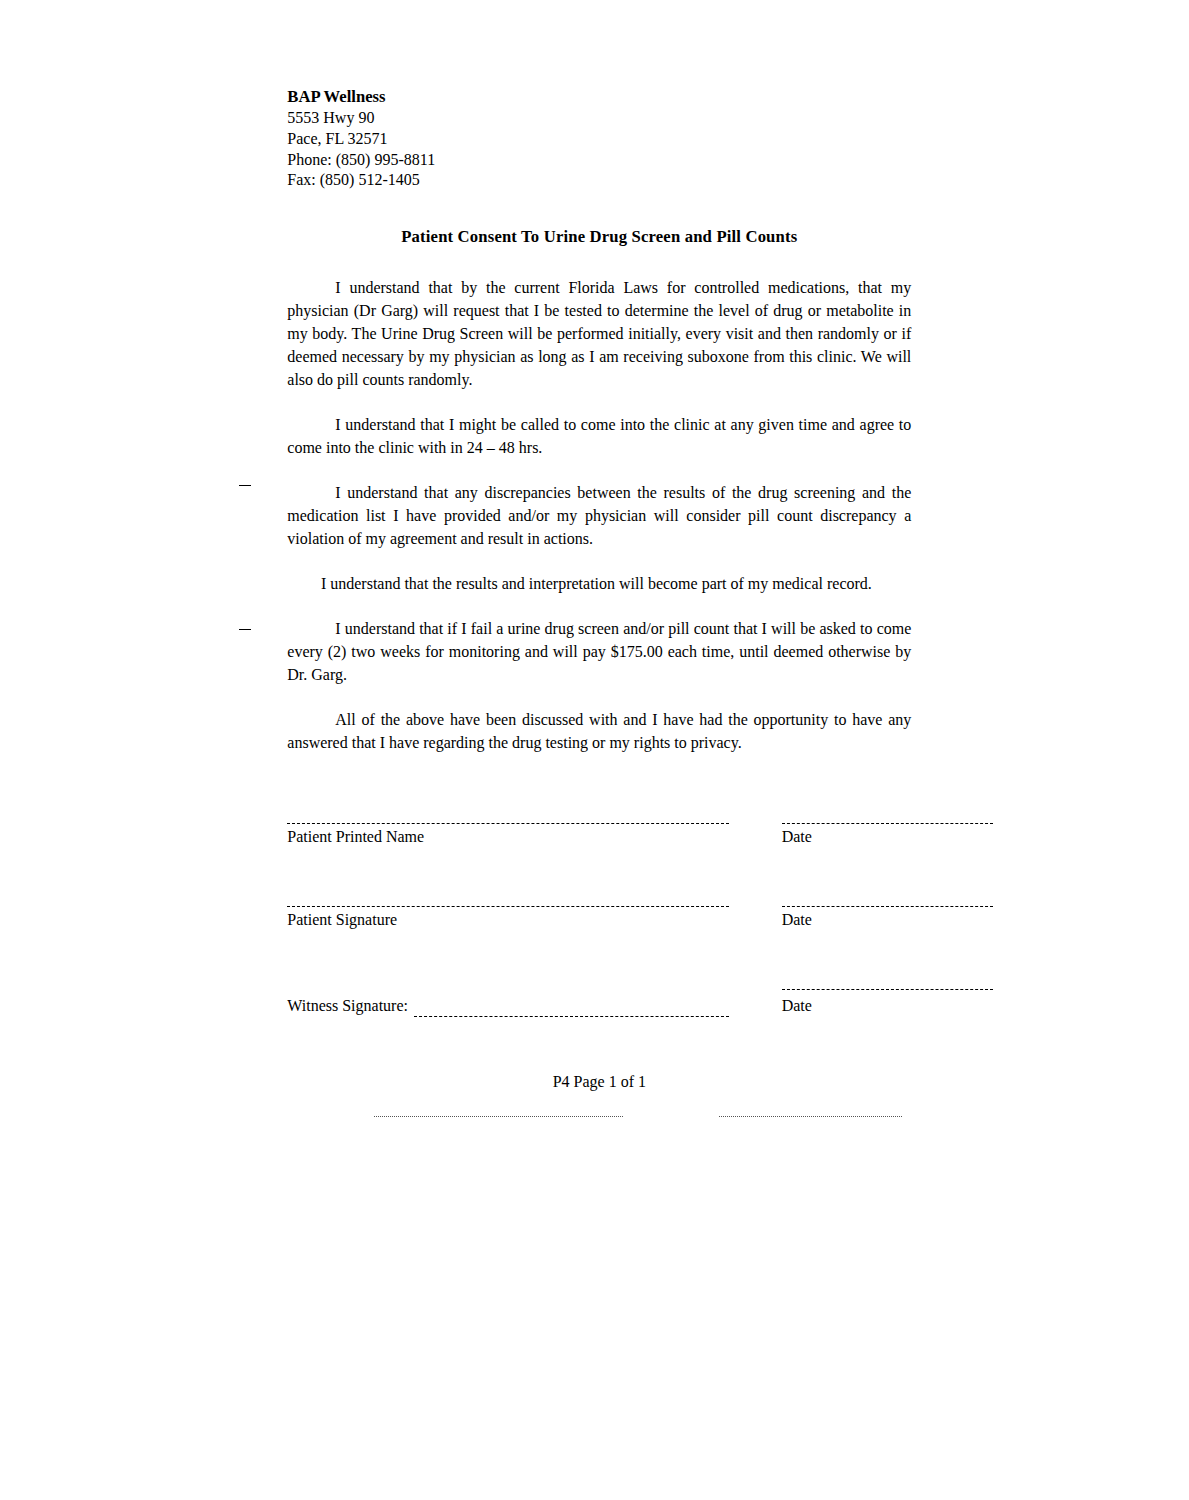BAP Wellness
5553 Hwy 90
Pace, FL 32571
Phone: (850) 995-8811
Fax: (850) 512-1405
Patient Consent To Urine Drug Screen and Pill Counts
I understand that by the current Florida Laws for controlled medications, that my physician (Dr Garg) will request that I be tested to determine the level of drug or metabolite in my body. The Urine Drug Screen will be performed initially, every visit and then randomly or if deemed necessary by my physician as long as I am receiving suboxone from this clinic. We will also do pill counts randomly.
I understand that I might be called to come into the clinic at any given time and agree to come into the clinic with in 24 – 48 hrs.
I understand that any discrepancies between the results of the drug screening and the medication list I have provided and/or my physician will consider pill count discrepancy a violation of my agreement and result in actions.
I understand that the results and interpretation will become part of my medical record.
I understand that if I fail a urine drug screen and/or pill count that I will be asked to come every (2) two weeks for monitoring and will pay $175.00 each time, until deemed otherwise by Dr. Garg.
All of the above have been discussed with and I have had the opportunity to have any answered that I have regarding the drug testing or my rights to privacy.
Patient Printed Name
Date
Patient Signature
Date
Witness Signature:
Date
P4 Page 1 of 1